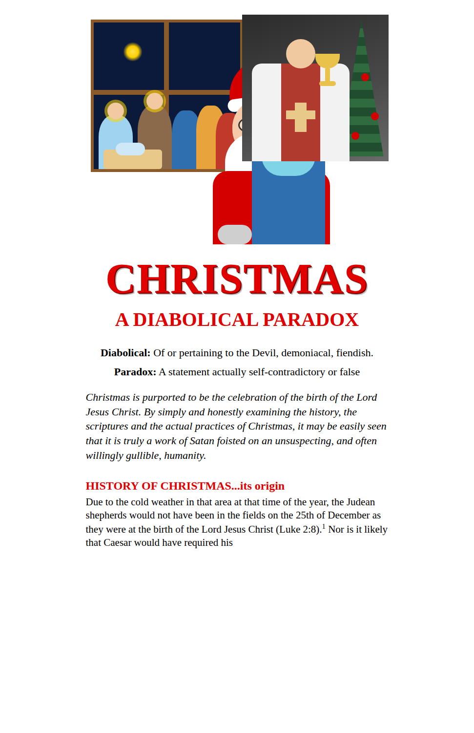CHRISTMAS
A DIABOLICAL PARADOX
Diabolical: Of or pertaining to the Devil, demoniacal, fiendish.
Paradox: A statement actually self-contradictory or false
Christmas is purported to be the celebration of the birth of the Lord Jesus Christ. By simply and honestly examining the history, the scriptures and the actual practices of Christmas, it may be easily seen that it is truly a work of Satan foisted on an unsuspecting, and often willingly gullible, humanity.
HISTORY OF CHRISTMAS...its origin
Due to the cold weather in that area at that time of the year, the Judean shepherds would not have been in the fields on the 25th of December as they were at the birth of the Lord Jesus Christ (Luke 2:8).1 Nor is it likely that Caesar would have required his